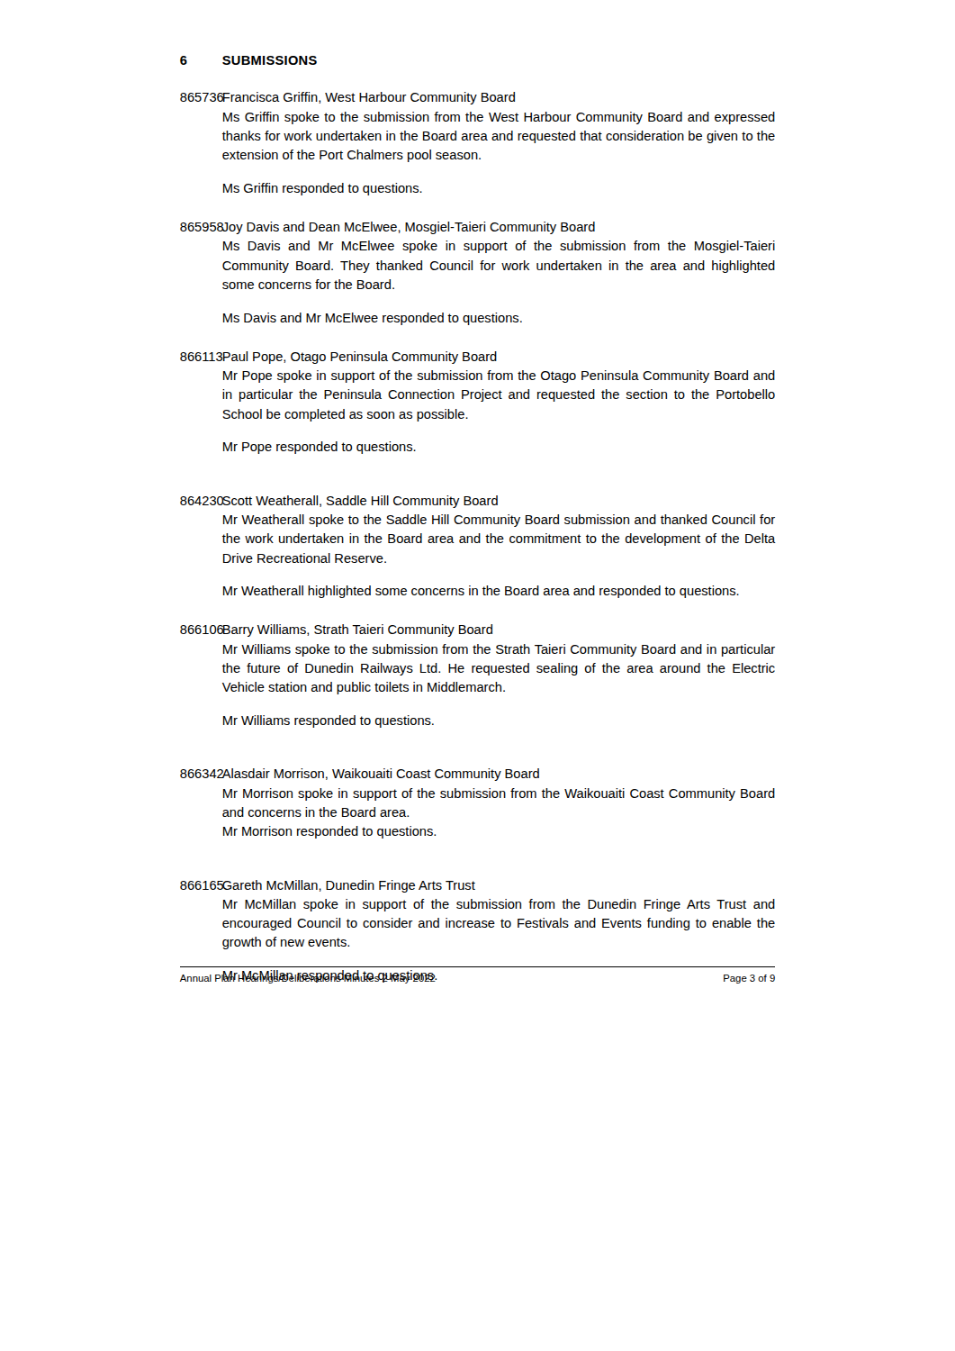6 SUBMISSIONS
865736
Francisca Griffin, West Harbour Community Board
Ms Griffin spoke to the submission from the West Harbour Community Board and expressed thanks for work undertaken in the Board area and requested that consideration be given to the extension of the Port Chalmers pool season.
Ms Griffin responded to questions.
865958
Joy Davis and Dean McElwee, Mosgiel-Taieri Community Board
Ms Davis and Mr McElwee spoke in support of the submission from the Mosgiel-Taieri Community Board. They thanked Council for work undertaken in the area and highlighted some concerns for the Board.
Ms Davis and Mr McElwee responded to questions.
866113
Paul Pope, Otago Peninsula Community Board
Mr Pope spoke in support of the submission from the Otago Peninsula Community Board and in particular the Peninsula Connection Project and requested the section to the Portobello School be completed as soon as possible.
Mr Pope responded to questions.
864230
Scott Weatherall, Saddle Hill Community Board
Mr Weatherall spoke to the Saddle Hill Community Board submission and thanked Council for the work undertaken in the Board area and the commitment to the development of the Delta Drive Recreational Reserve.
Mr Weatherall highlighted some concerns in the Board area and responded to questions.
866106
Barry Williams, Strath Taieri Community Board
Mr Williams spoke to the submission from the Strath Taieri Community Board and in particular the future of Dunedin Railways Ltd. He requested sealing of the area around the Electric Vehicle station and public toilets in Middlemarch.
Mr Williams responded to questions.
866342
Alasdair Morrison, Waikouaiti Coast Community Board
Mr Morrison spoke in support of the submission from the Waikouaiti Coast Community Board and concerns in the Board area.
Mr Morrison responded to questions.
866165
Gareth McMillan, Dunedin Fringe Arts Trust
Mr McMillan spoke in support of the submission from the Dunedin Fringe Arts Trust and encouraged Council to consider and increase to Festivals and Events funding to enable the growth of new events.
Mr McMillan responded to questions.
Annual Plan Hearings/Deliberations Minutes 2 May 2022
Page 3 of 9